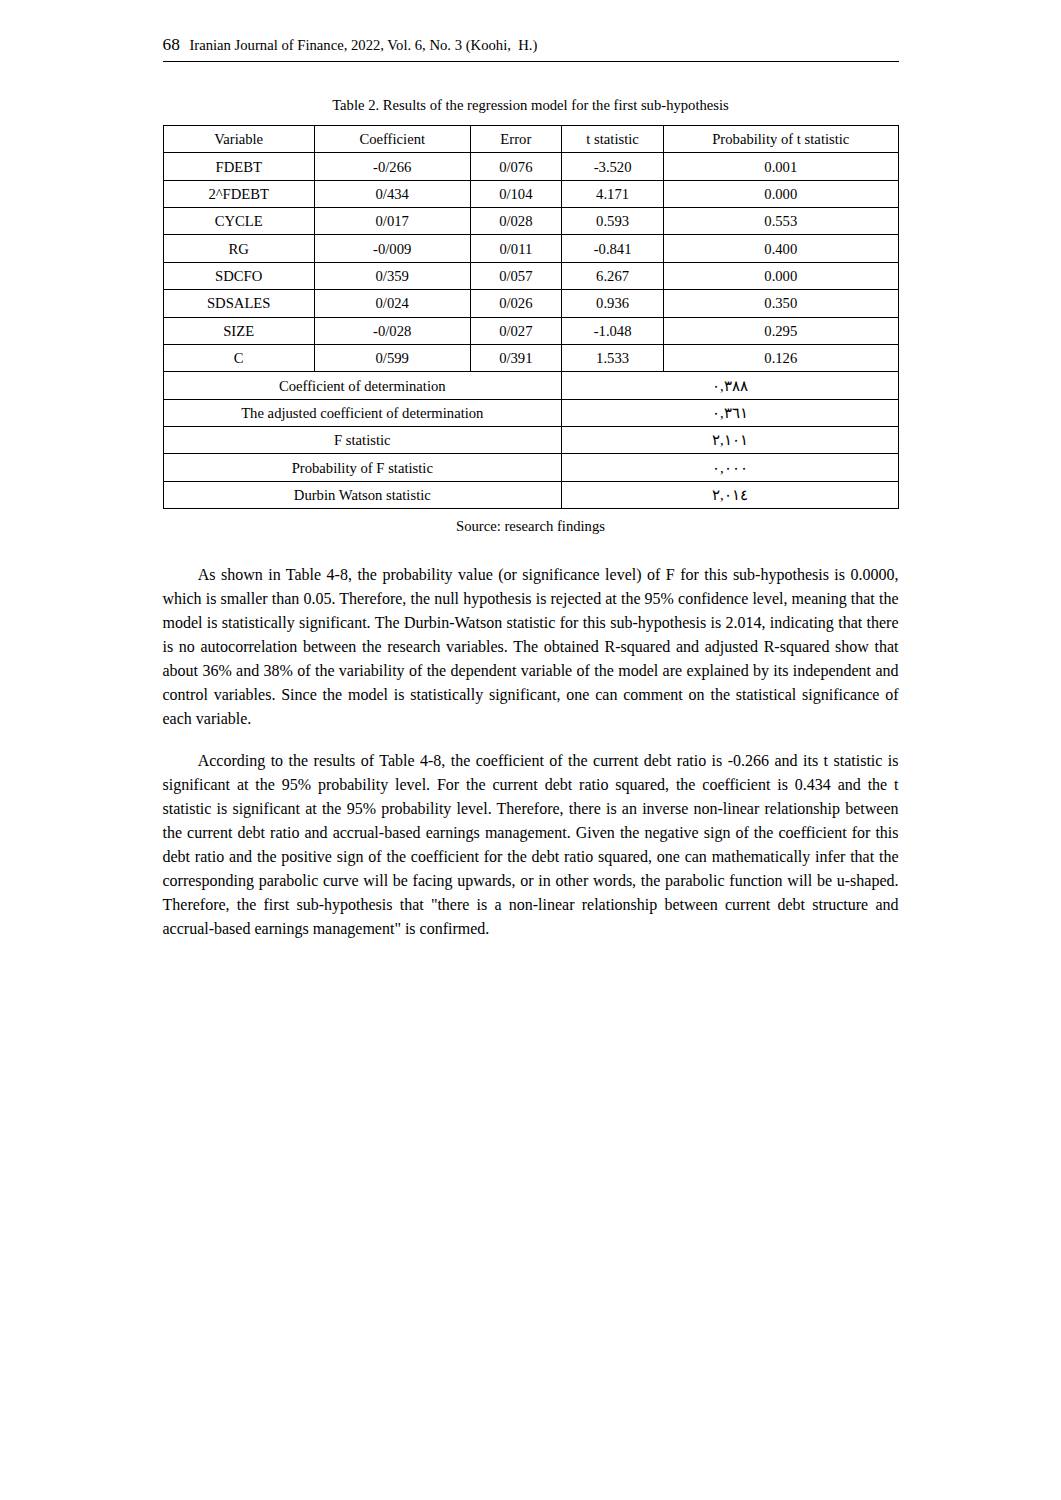68 Iranian Journal of Finance, 2022, Vol. 6, No. 3 (Koohi, H.)
Table 2. Results of the regression model for the first sub-hypothesis
| Variable | Coefficient | Error | t statistic | Probability of t statistic |
| --- | --- | --- | --- | --- |
| FDEBT | -0/266 | 0/076 | -3.520 | 0.001 |
| 2^FDEBT | 0/434 | 0/104 | 4.171 | 0.000 |
| CYCLE | 0/017 | 0/028 | 0.593 | 0.553 |
| RG | -0/009 | 0/011 | -0.841 | 0.400 |
| SDCFO | 0/359 | 0/057 | 6.267 | 0.000 |
| SDSALES | 0/024 | 0/026 | 0.936 | 0.350 |
| SIZE | -0/028 | 0/027 | -1.048 | 0.295 |
| C | 0/599 | 0/391 | 1.533 | 0.126 |
| Coefficient of determination | ٠,٣٨٨ |
| The adjusted coefficient of determination | ٠,٣٦١ |
| F statistic | ٢,١٠١ |
| Probability of F statistic | ٠,٠٠٠ |
| Durbin Watson statistic | ٢,٠١٤ |
Source: research findings
As shown in Table 4-8, the probability value (or significance level) of F for this sub-hypothesis is 0.0000, which is smaller than 0.05. Therefore, the null hypothesis is rejected at the 95% confidence level, meaning that the model is statistically significant. The Durbin-Watson statistic for this sub-hypothesis is 2.014, indicating that there is no autocorrelation between the research variables. The obtained R-squared and adjusted R-squared show that about 36% and 38% of the variability of the dependent variable of the model are explained by its independent and control variables. Since the model is statistically significant, one can comment on the statistical significance of each variable.
According to the results of Table 4-8, the coefficient of the current debt ratio is -0.266 and its t statistic is significant at the 95% probability level. For the current debt ratio squared, the coefficient is 0.434 and the t statistic is significant at the 95% probability level. Therefore, there is an inverse non-linear relationship between the current debt ratio and accrual-based earnings management. Given the negative sign of the coefficient for this debt ratio and the positive sign of the coefficient for the debt ratio squared, one can mathematically infer that the corresponding parabolic curve will be facing upwards, or in other words, the parabolic function will be u-shaped. Therefore, the first sub-hypothesis that "there is a non-linear relationship between current debt structure and accrual-based earnings management" is confirmed.